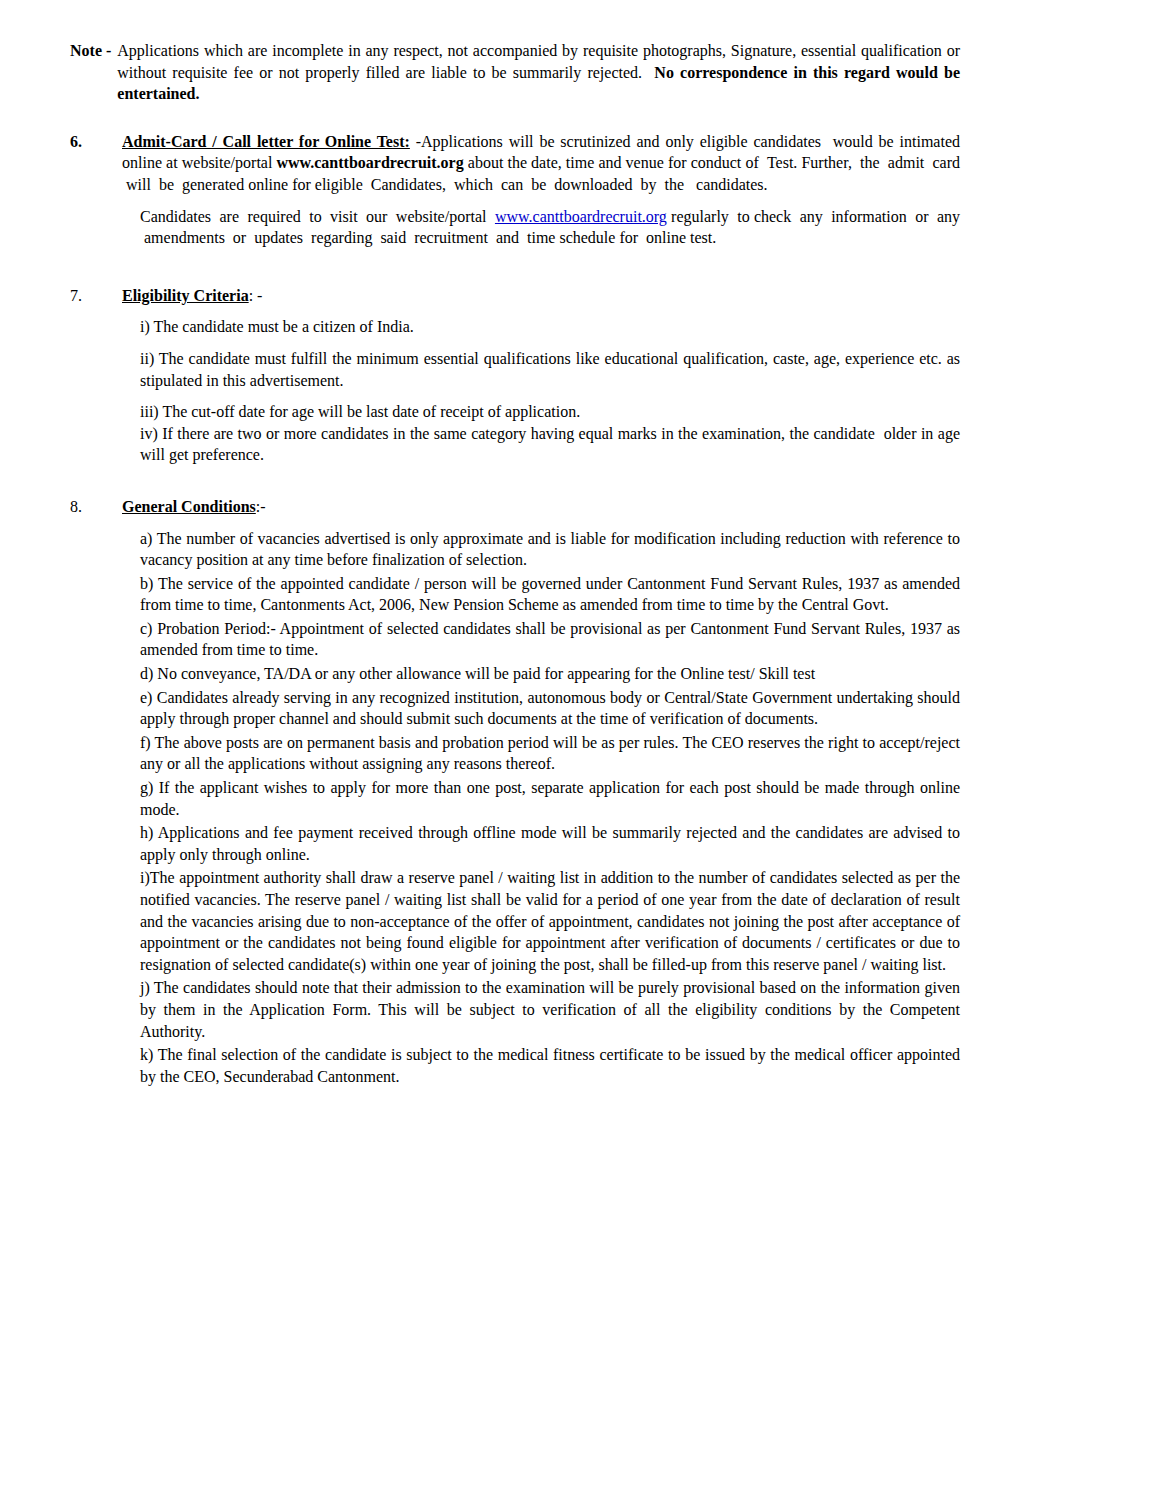Note - Applications which are incomplete in any respect, not accompanied by requisite photographs, Signature, essential qualification or without requisite fee or not properly filled are liable to be summarily rejected. No correspondence in this regard would be entertained.
6.
Admit-Card / Call letter for Online Test: -Applications will be scrutinized and only eligible candidates would be intimated online at website/portal www.canttboardrecruit.org about the date, time and venue for conduct of Test. Further, the admit card will be generated online for eligible Candidates, which can be downloaded by the candidates.
Candidates are required to visit our website/portal www.canttboardrecruit.org regularly to check any information or any amendments or updates regarding said recruitment and time schedule for online test.
7.
Eligibility Criteria: -
i) The candidate must be a citizen of India.
ii) The candidate must fulfill the minimum essential qualifications like educational qualification, caste, age, experience etc. as stipulated in this advertisement.
iii) The cut-off date for age will be last date of receipt of application.
iv) If there are two or more candidates in the same category having equal marks in the examination, the candidate older in age will get preference.
8.
General Conditions:-
a) The number of vacancies advertised is only approximate and is liable for modification including reduction with reference to vacancy position at any time before finalization of selection.
b) The service of the appointed candidate / person will be governed under Cantonment Fund Servant Rules, 1937 as amended from time to time, Cantonments Act, 2006, New Pension Scheme as amended from time to time by the Central Govt.
c) Probation Period:- Appointment of selected candidates shall be provisional as per Cantonment Fund Servant Rules, 1937 as amended from time to time.
d) No conveyance, TA/DA or any other allowance will be paid for appearing for the Online test/ Skill test
e) Candidates already serving in any recognized institution, autonomous body or Central/State Government undertaking should apply through proper channel and should submit such documents at the time of verification of documents.
f) The above posts are on permanent basis and probation period will be as per rules. The CEO reserves the right to accept/reject any or all the applications without assigning any reasons thereof.
g) If the applicant wishes to apply for more than one post, separate application for each post should be made through online mode.
h) Applications and fee payment received through offline mode will be summarily rejected and the candidates are advised to apply only through online.
i)The appointment authority shall draw a reserve panel / waiting list in addition to the number of candidates selected as per the notified vacancies. The reserve panel / waiting list shall be valid for a period of one year from the date of declaration of result and the vacancies arising due to non-acceptance of the offer of appointment, candidates not joining the post after acceptance of appointment or the candidates not being found eligible for appointment after verification of documents / certificates or due to resignation of selected candidate(s) within one year of joining the post, shall be filled-up from this reserve panel / waiting list.
j) The candidates should note that their admission to the examination will be purely provisional based on the information given by them in the Application Form. This will be subject to verification of all the eligibility conditions by the Competent Authority.
k) The final selection of the candidate is subject to the medical fitness certificate to be issued by the medical officer appointed by the CEO, Secunderabad Cantonment.